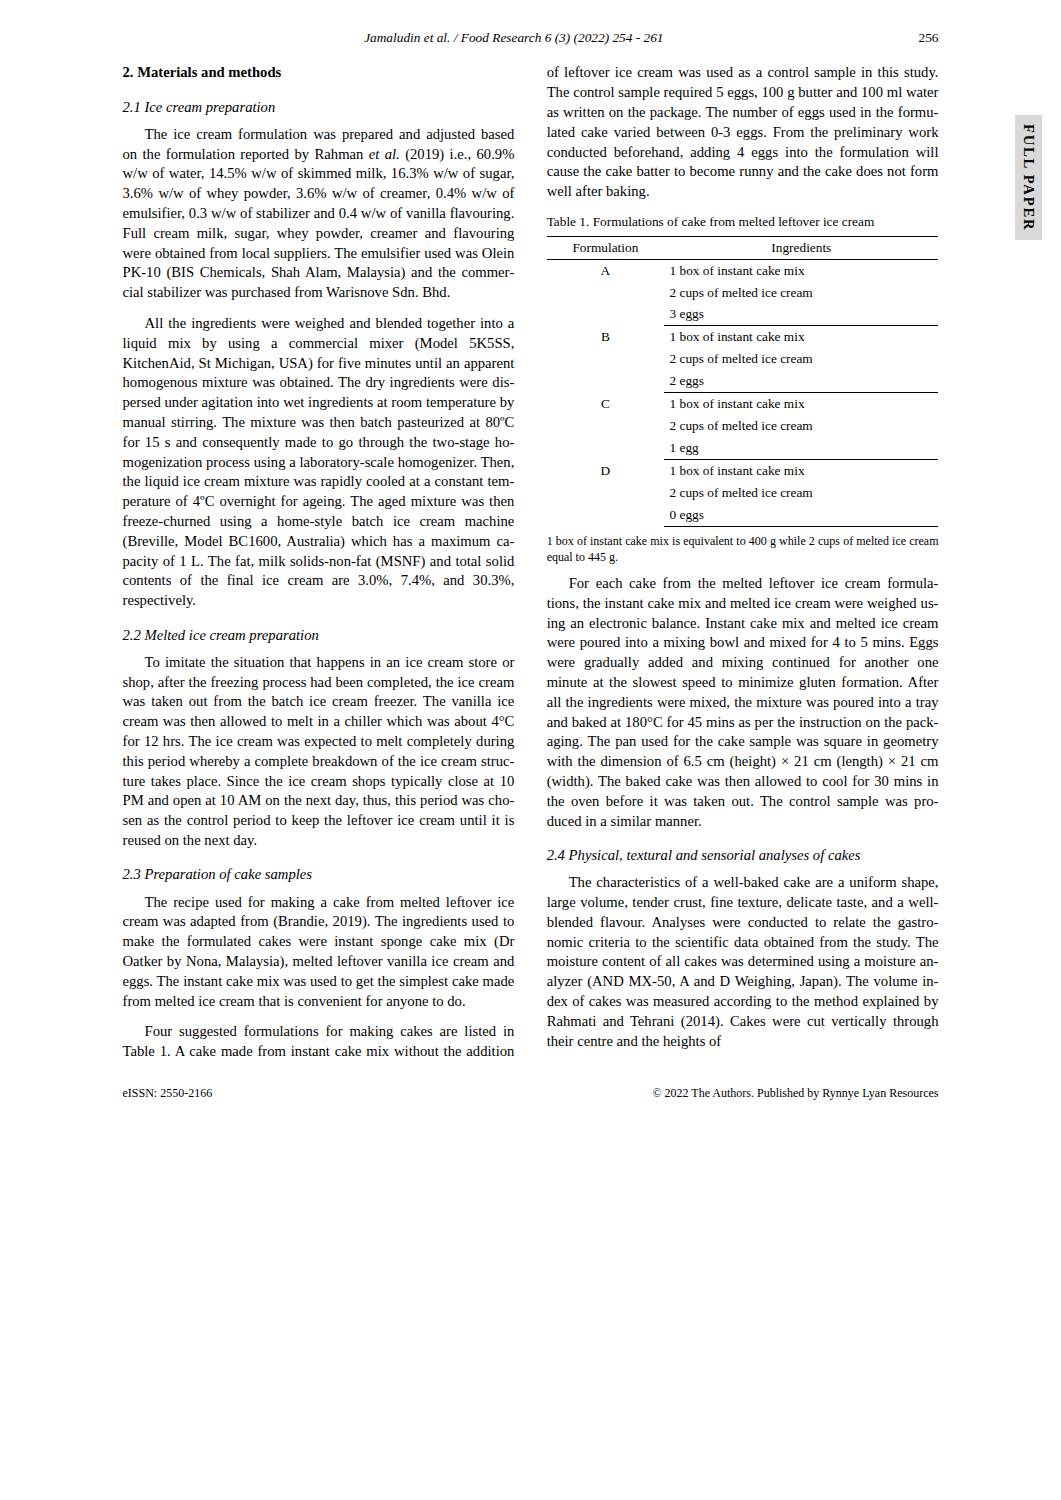FULL PAPER
Jamaludin et al. / Food Research 6 (3) (2022) 254 - 261
256
2. Materials and methods
2.1 Ice cream preparation
The ice cream formulation was prepared and adjusted based on the formulation reported by Rahman et al. (2019) i.e., 60.9% w/w of water, 14.5% w/w of skimmed milk, 16.3% w/w of sugar, 3.6% w/w of whey powder, 3.6% w/w of creamer, 0.4% w/w of emulsifier, 0.3 w/w of stabilizer and 0.4 w/w of vanilla flavouring. Full cream milk, sugar, whey powder, creamer and flavouring were obtained from local suppliers. The emulsifier used was Olein PK-10 (BIS Chemicals, Shah Alam, Malaysia) and the commercial stabilizer was purchased from Warisnove Sdn. Bhd.
All the ingredients were weighed and blended together into a liquid mix by using a commercial mixer (Model 5K5SS, KitchenAid, St Michigan, USA) for five minutes until an apparent homogenous mixture was obtained. The dry ingredients were dispersed under agitation into wet ingredients at room temperature by manual stirring. The mixture was then batch pasteurized at 80ºC for 15 s and consequently made to go through the two-stage homogenization process using a laboratory-scale homogenizer. Then, the liquid ice cream mixture was rapidly cooled at a constant temperature of 4ºC overnight for ageing. The aged mixture was then freeze-churned using a home-style batch ice cream machine (Breville, Model BC1600, Australia) which has a maximum capacity of 1 L. The fat, milk solids-non-fat (MSNF) and total solid contents of the final ice cream are 3.0%, 7.4%, and 30.3%, respectively.
2.2 Melted ice cream preparation
To imitate the situation that happens in an ice cream store or shop, after the freezing process had been completed, the ice cream was taken out from the batch ice cream freezer. The vanilla ice cream was then allowed to melt in a chiller which was about 4°C for 12 hrs. The ice cream was expected to melt completely during this period whereby a complete breakdown of the ice cream structure takes place. Since the ice cream shops typically close at 10 PM and open at 10 AM on the next day, thus, this period was chosen as the control period to keep the leftover ice cream until it is reused on the next day.
2.3 Preparation of cake samples
The recipe used for making a cake from melted leftover ice cream was adapted from (Brandie, 2019). The ingredients used to make the formulated cakes were instant sponge cake mix (Dr Oatker by Nona, Malaysia), melted leftover vanilla ice cream and eggs. The instant cake mix was used to get the simplest cake made from melted ice cream that is convenient for anyone to do.
Four suggested formulations for making cakes are listed in Table 1. A cake made from instant cake mix without the addition of leftover ice cream was used as a control sample in this study. The control sample required 5 eggs, 100 g butter and 100 ml water as written on the package. The number of eggs used in the formulated cake varied between 0-3 eggs. From the preliminary work conducted beforehand, adding 4 eggs into the formulation will cause the cake batter to become runny and the cake does not form well after baking.
Table 1. Formulations of cake from melted leftover ice cream
| Formulation | Ingredients |
| --- | --- |
| A | 1 box of instant cake mix |
| 2 cups of melted ice cream |
| 3 eggs |
| B | 1 box of instant cake mix |
| 2 cups of melted ice cream |
| 2 eggs |
| C | 1 box of instant cake mix |
| 2 cups of melted ice cream |
| 1 egg |
| D | 1 box of instant cake mix |
| 2 cups of melted ice cream |
| 0 eggs |
1 box of instant cake mix is equivalent to 400 g while 2 cups of melted ice cream equal to 445 g.
For each cake from the melted leftover ice cream formulations, the instant cake mix and melted ice cream were weighed using an electronic balance. Instant cake mix and melted ice cream were poured into a mixing bowl and mixed for 4 to 5 mins. Eggs were gradually added and mixing continued for another one minute at the slowest speed to minimize gluten formation. After all the ingredients were mixed, the mixture was poured into a tray and baked at 180°C for 45 mins as per the instruction on the packaging. The pan used for the cake sample was square in geometry with the dimension of 6.5 cm (height) × 21 cm (length) × 21 cm (width). The baked cake was then allowed to cool for 30 mins in the oven before it was taken out. The control sample was produced in a similar manner.
2.4 Physical, textural and sensorial analyses of cakes
The characteristics of a well-baked cake are a uniform shape, large volume, tender crust, fine texture, delicate taste, and a well-blended flavour. Analyses were conducted to relate the gastronomic criteria to the scientific data obtained from the study. The moisture content of all cakes was determined using a moisture analyzer (AND MX-50, A and D Weighing, Japan). The volume index of cakes was measured according to the method explained by Rahmati and Tehrani (2014). Cakes were cut vertically through their centre and the heights of
eISSN: 2550-2166
© 2022 The Authors. Published by Rynnye Lyan Resources